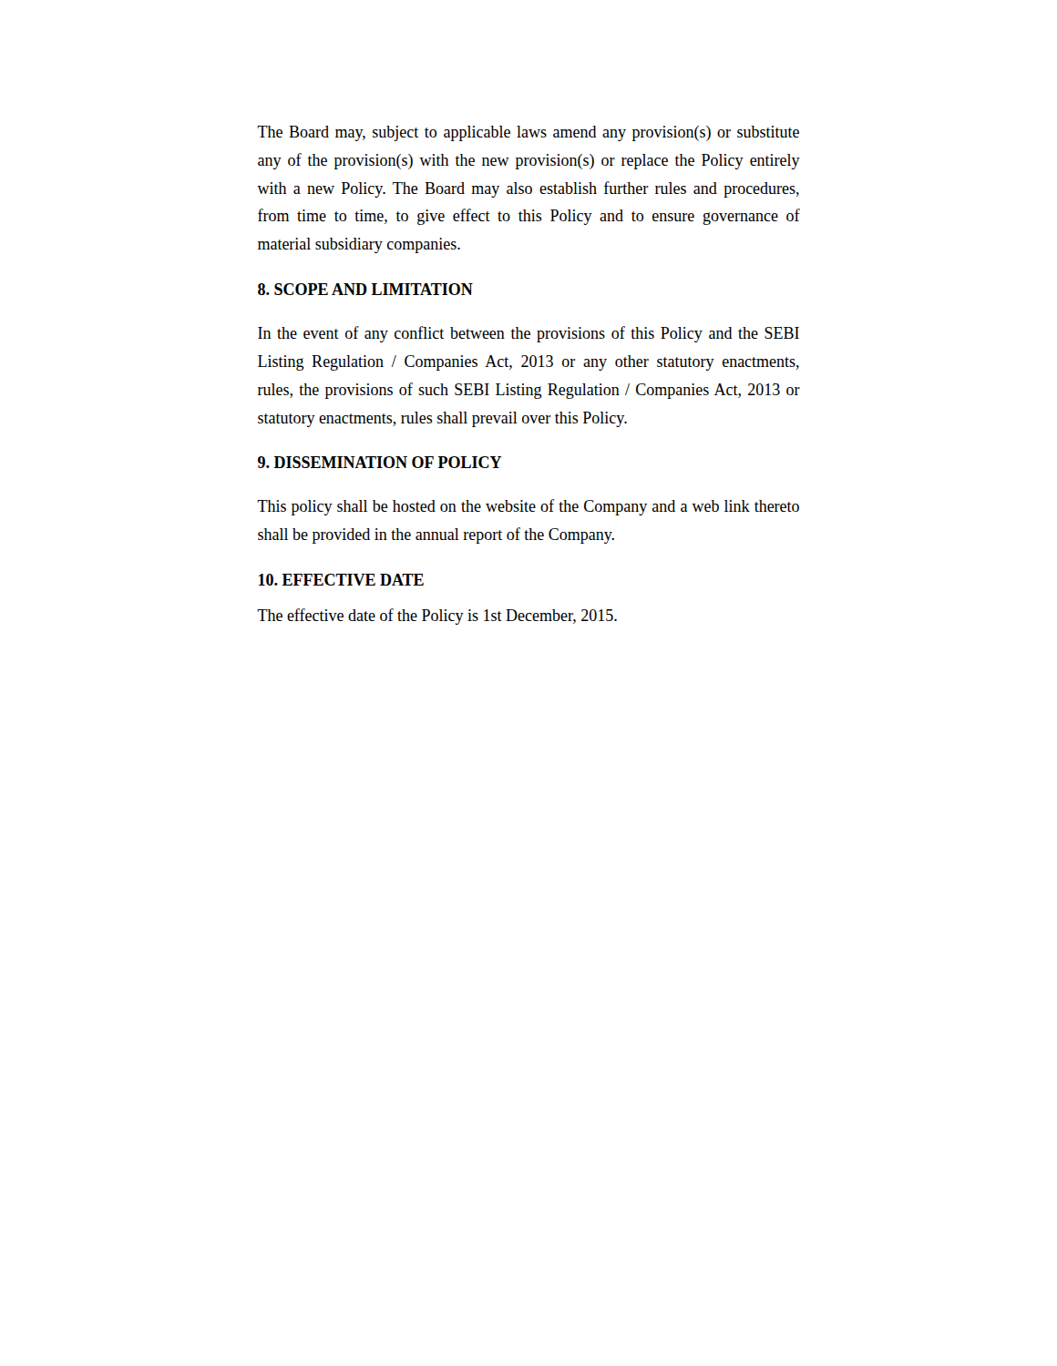The Board may, subject to applicable laws amend any provision(s) or substitute any of the provision(s) with the new provision(s) or replace the Policy entirely with a new Policy. The Board may also establish further rules and procedures, from time to time, to give effect to this Policy and to ensure governance of material subsidiary companies.
8. SCOPE AND LIMITATION
In the event of any conflict between the provisions of this Policy and the SEBI Listing Regulation / Companies Act, 2013 or any other statutory enactments, rules, the provisions of such SEBI Listing Regulation / Companies Act, 2013 or statutory enactments, rules shall prevail over this Policy.
9. DISSEMINATION OF POLICY
This policy shall be hosted on the website of the Company and a web link thereto shall be provided in the annual report of the Company.
10. EFFECTIVE DATE
The effective date of the Policy is 1st December, 2015.